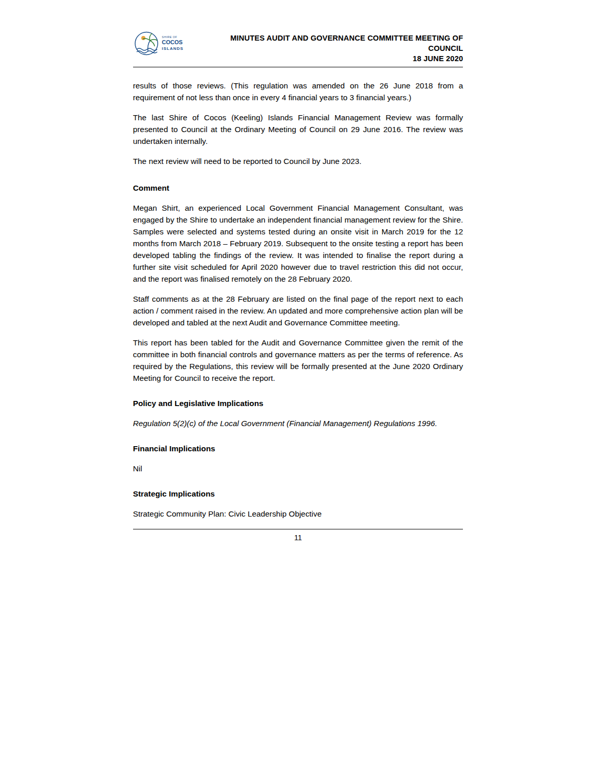SHIRE OF COCOS ISLANDS
MINUTES AUDIT AND GOVERNANCE COMMITTEE MEETING OF COUNCIL
18 JUNE 2020
results of those reviews. (This regulation was amended on the 26 June 2018 from a requirement of not less than once in every 4 financial years to 3 financial years.)
The last Shire of Cocos (Keeling) Islands Financial Management Review was formally presented to Council at the Ordinary Meeting of Council on 29 June 2016. The review was undertaken internally.
The next review will need to be reported to Council by June 2023.
Comment
Megan Shirt, an experienced Local Government Financial Management Consultant, was engaged by the Shire to undertake an independent financial management review for the Shire. Samples were selected and systems tested during an onsite visit in March 2019 for the 12 months from March 2018 – February 2019. Subsequent to the onsite testing a report has been developed tabling the findings of the review. It was intended to finalise the report during a further site visit scheduled for April 2020 however due to travel restriction this did not occur, and the report was finalised remotely on the 28 February 2020.
Staff comments as at the 28 February are listed on the final page of the report next to each action / comment raised in the review. An updated and more comprehensive action plan will be developed and tabled at the next Audit and Governance Committee meeting.
This report has been tabled for the Audit and Governance Committee given the remit of the committee in both financial controls and governance matters as per the terms of reference. As required by the Regulations, this review will be formally presented at the June 2020 Ordinary Meeting for Council to receive the report.
Policy and Legislative Implications
Regulation 5(2)(c) of the Local Government (Financial Management) Regulations 1996.
Financial Implications
Nil
Strategic Implications
Strategic Community Plan: Civic Leadership Objective
11